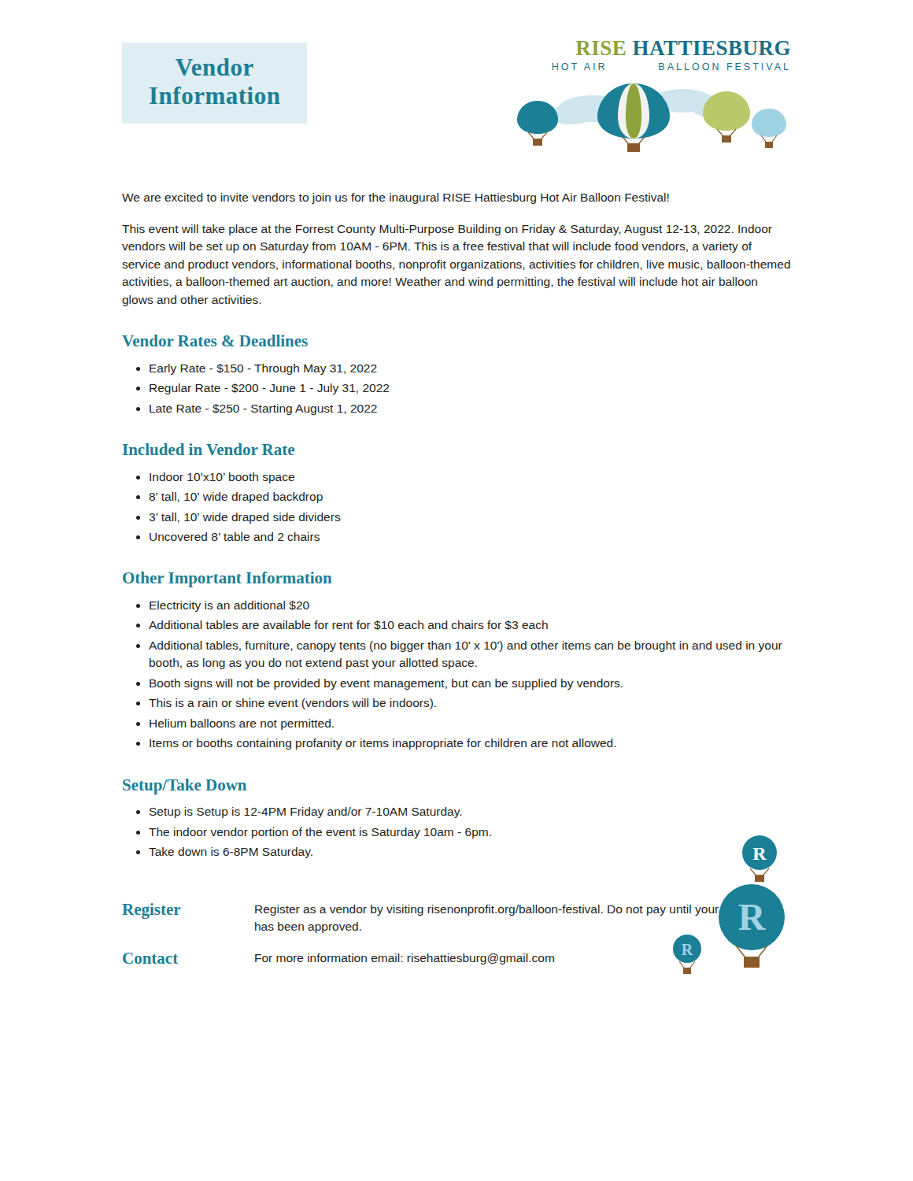Vendor
Information
RISE HATTIESBURG
HOT AIR BALLOON FESTIVAL
We are excited to invite vendors to join us for the inaugural RISE Hattiesburg Hot Air Balloon Festival!
This event will take place at the Forrest County Multi-Purpose Building on Friday & Saturday, August 12-13, 2022. Indoor vendors will be set up on Saturday from 10AM - 6PM. This is a free festival that will include food vendors, a variety of service and product vendors, informational booths, nonprofit organizations, activities for children, live music, balloon-themed activities, a balloon-themed art auction, and more! Weather and wind permitting, the festival will include hot air balloon glows and other activities.
Vendor Rates & Deadlines
Early Rate - $150 - Through May 31, 2022
Regular Rate - $200 - June 1 - July 31, 2022
Late Rate - $250 - Starting August 1, 2022
Included in Vendor Rate
Indoor 10’x10’ booth space
8’ tall, 10' wide draped backdrop
3’ tall, 10' wide draped side dividers
Uncovered 8’ table and 2 chairs
Other Important Information
Electricity is an additional $20
Additional tables are available for rent for $10 each and chairs for $3 each
Additional tables, furniture, canopy tents (no bigger than 10' x 10') and other items can be brought in and used in your booth, as long as you do not extend past your allotted space.
Booth signs will not be provided by event management, but can be supplied by vendors.
This is a rain or shine event (vendors will be indoors).
Helium balloons are not permitted.
Items or booths containing profanity or items inappropriate for children are not allowed.
Setup/Take Down
Setup is Setup is 12-4PM Friday and/or 7-10AM Saturday.
The indoor vendor portion of the event is Saturday 10am - 6pm.
Take down is 6-8PM Saturday.
Register
Register as a vendor by visiting risenonprofit.org/balloon-festival. Do not pay until your registration has been approved.
Contact
For more information email: risehattiesburg@gmail.com
R R R